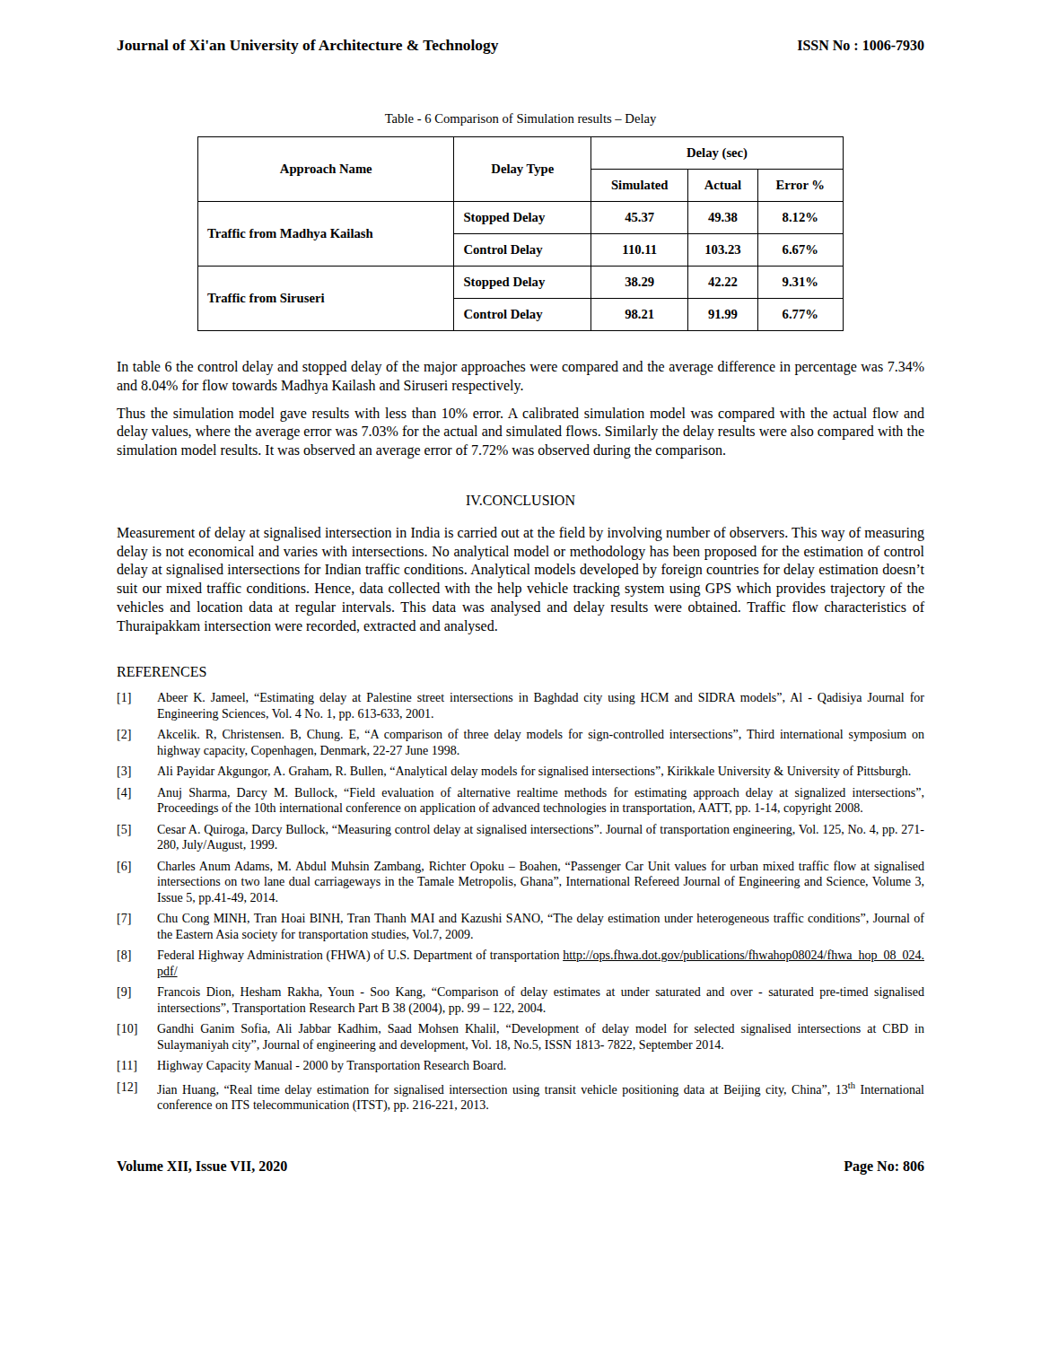Journal of Xi'an University of Architecture & Technology
ISSN No : 1006-7930
Table - 6 Comparison of Simulation results – Delay
| Approach Name | Delay Type | Delay (sec) |
| --- | --- | --- |
| Simulated | Actual | Error % |
| Traffic from Madhya Kailash | Stopped Delay | 45.37 | 49.38 | 8.12% |
| Control Delay | 110.11 | 103.23 | 6.67% |
| Traffic from Siruseri | Stopped Delay | 38.29 | 42.22 | 9.31% |
| Control Delay | 98.21 | 91.99 | 6.77% |
In table 6 the control delay and stopped delay of the major approaches were compared and the average difference in percentage was 7.34% and 8.04% for flow towards Madhya Kailash and Siruseri respectively.
Thus the simulation model gave results with less than 10% error. A calibrated simulation model was compared with the actual flow and delay values, where the average error was 7.03% for the actual and simulated flows. Similarly the delay results were also compared with the simulation model results. It was observed an average error of 7.72% was observed during the comparison.
IV.CONCLUSION
Measurement of delay at signalised intersection in India is carried out at the field by involving number of observers. This way of measuring delay is not economical and varies with intersections. No analytical model or methodology has been proposed for the estimation of control delay at signalised intersections for Indian traffic conditions. Analytical models developed by foreign countries for delay estimation doesn’t suit our mixed traffic conditions. Hence, data collected with the help vehicle tracking system using GPS which provides trajectory of the vehicles and location data at regular intervals. This data was analysed and delay results were obtained. Traffic flow characteristics of Thuraipakkam intersection were recorded, extracted and analysed.
REFERENCES
Abeer K. Jameel, “Estimating delay at Palestine street intersections in Baghdad city using HCM and SIDRA models”, Al - Qadisiya Journal for Engineering Sciences, Vol. 4 No. 1, pp. 613-633, 2001.
Akcelik. R, Christensen. B, Chung. E, “A comparison of three delay models for sign-controlled intersections”, Third international symposium on highway capacity, Copenhagen, Denmark, 22-27 June 1998.
Ali Payidar Akgungor, A. Graham, R. Bullen, “Analytical delay models for signalised intersections”, Kirikkale University & University of Pittsburgh.
Anuj Sharma, Darcy M. Bullock, “Field evaluation of alternative realtime methods for estimating approach delay at signalized intersections”, Proceedings of the 10th international conference on application of advanced technologies in transportation, AATT, pp. 1-14, copyright 2008.
Cesar A. Quiroga, Darcy Bullock, “Measuring control delay at signalised intersections”. Journal of transportation engineering, Vol. 125, No. 4, pp. 271-280, July/August, 1999.
Charles Anum Adams, M. Abdul Muhsin Zambang, Richter Opoku – Boahen, “Passenger Car Unit values for urban mixed traffic flow at signalised intersections on two lane dual carriageways in the Tamale Metropolis, Ghana”, International Refereed Journal of Engineering and Science, Volume 3, Issue 5, pp.41-49, 2014.
Chu Cong MINH, Tran Hoai BINH, Tran Thanh MAI and Kazushi SANO, “The delay estimation under heterogeneous traffic conditions”, Journal of the Eastern Asia society for transportation studies, Vol.7, 2009.
Federal Highway Administration (FHWA) of U.S. Department of transportation http://ops.fhwa.dot.gov/publications/fhwahop08024/fhwa_hop_08_024.pdf/
Francois Dion, Hesham Rakha, Youn - Soo Kang, “Comparison of delay estimates at under saturated and over - saturated pre-timed signalised intersections”, Transportation Research Part B 38 (2004), pp. 99 – 122, 2004.
Gandhi Ganim Sofia, Ali Jabbar Kadhim, Saad Mohsen Khalil, “Development of delay model for selected signalised intersections at CBD in Sulaymaniyah city”, Journal of engineering and development, Vol. 18, No.5, ISSN 1813- 7822, September 2014.
Highway Capacity Manual - 2000 by Transportation Research Board.
Jian Huang, “Real time delay estimation for signalised intersection using transit vehicle positioning data at Beijing city, China”, 13th International conference on ITS telecommunication (ITST), pp. 216-221, 2013.
Volume XII, Issue VII, 2020
Page No: 806